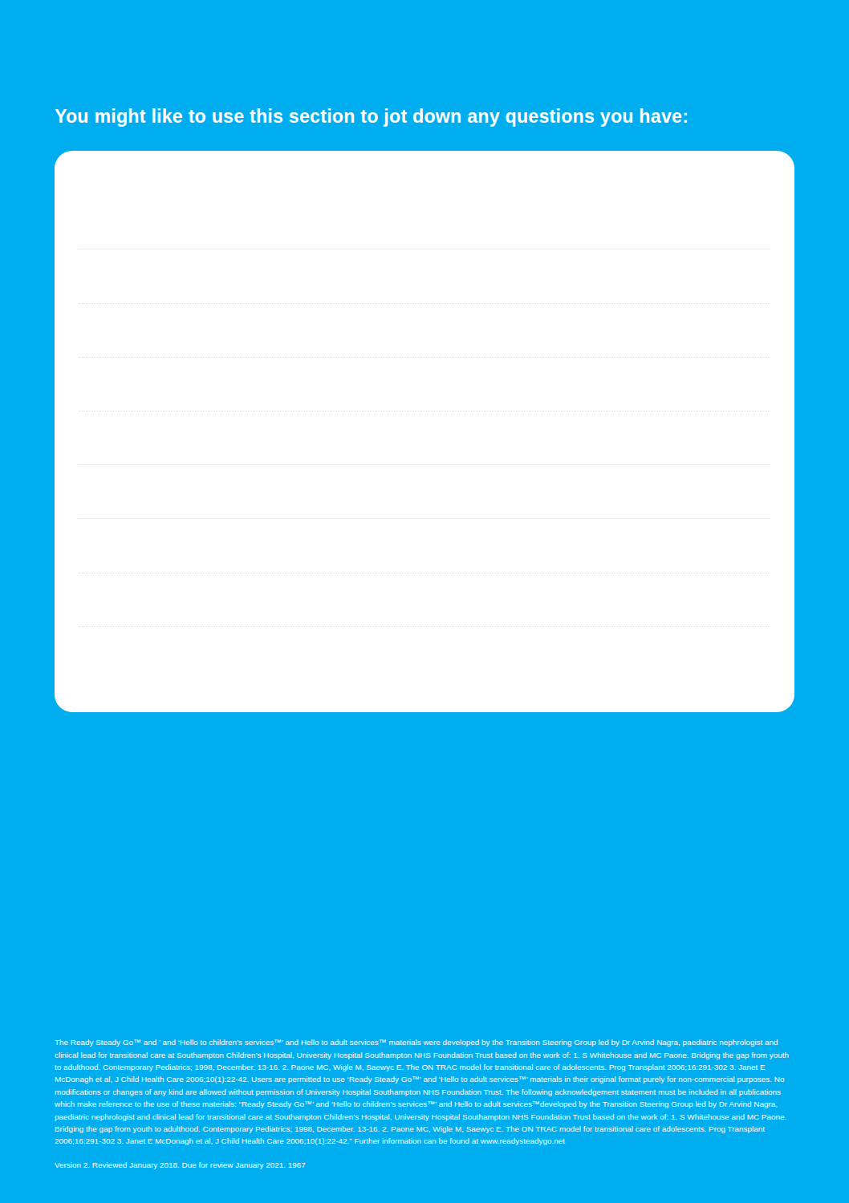You might like to use this section to jot down any questions you have:
The Ready Steady Go™ and ’ and ‘Hello to children’s services™’ and Hello to adult services™ materials were developed by the Transition Steering Group led by Dr Arvind Nagra, paediatric nephrologist and clinical lead for transitional care at Southampton Children’s Hospital, University Hospital Southampton NHS Foundation Trust based on the work of: 1. S Whitehouse and MC Paone. Bridging the gap from youth to adulthood. Contemporary Pediatrics; 1998, December. 13-16. 2. Paone MC, Wigle M, Saewyc E. The ON TRAC model for transitional care of adolescents. Prog Transplant 2006;16:291-302 3. Janet E McDonagh et al, J Child Health Care 2006;10(1):22-42. Users are permitted to use ‘Ready Steady Go™’ and ‘Hello to adult services™’ materials in their original format purely for non-commercial purposes. No modifications or changes of any kind are allowed without permission of University Hospital Southampton NHS Foundation Trust. The following acknowledgement statement must be included in all publications which make reference to the use of these materials: “Ready Steady Go™’ and ‘Hello to children’s services™’ and Hello to adult services™developed by the Transition Steering Group led by Dr Arvind Nagra, paediatric nephrologist and clinical lead for transitional care at Southampton Children’s Hospital, University Hospital Southampton NHS Foundation Trust based on the work of: 1. S Whitehouse and MC Paone. Bridging the gap from youth to adulthood. Contemporary Pediatrics; 1998, December. 13-16. 2. Paone MC, Wigle M, Saewyc E. The ON TRAC model for transitional care of adolescents. Prog Transplant 2006;16:291-302 3. Janet E McDonagh et al, J Child Health Care 2006;10(1):22-42.” Further information can be found at www.readysteadygo.net
Version 2. Reviewed January 2018. Due for review January 2021. 1967